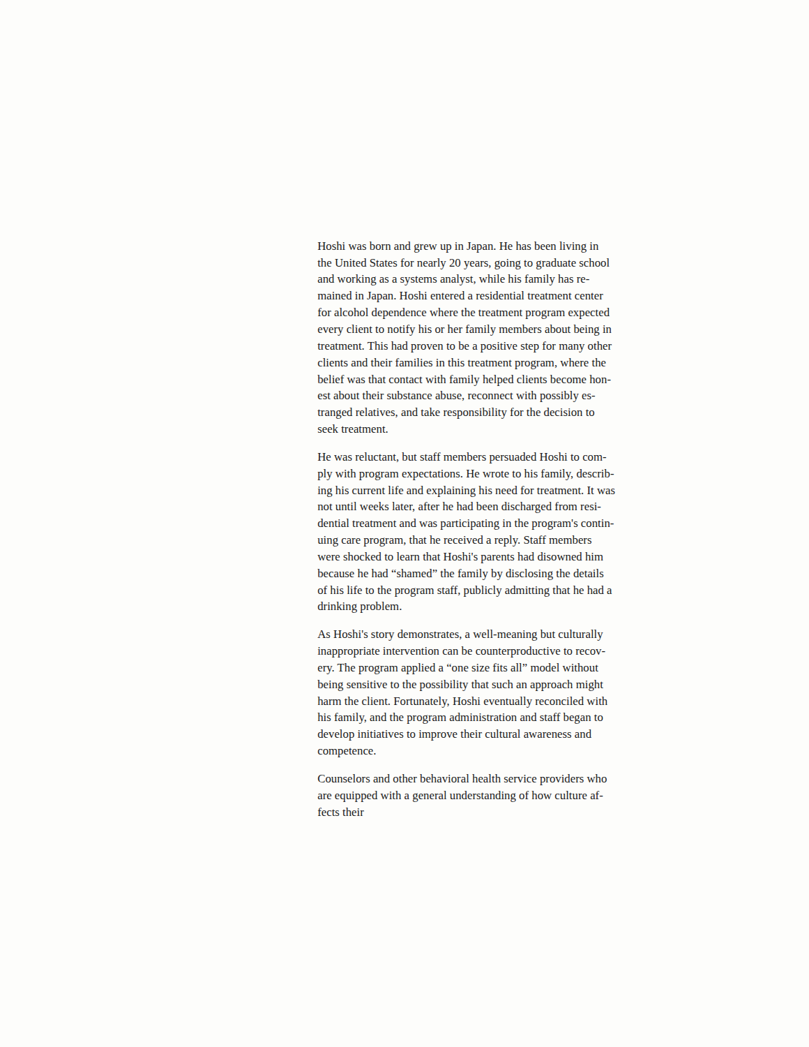Hoshi was born and grew up in Japan. He has been living in the United States for nearly 20 years, going to graduate school and working as a systems analyst, while his family has remained in Japan. Hoshi entered a residential treatment center for alcohol dependence where the treatment program expected every client to notify his or her family members about being in treatment. This had proven to be a positive step for many other clients and their families in this treatment program, where the belief was that contact with family helped clients become honest about their substance abuse, reconnect with possibly estranged relatives, and take responsibility for the decision to seek treatment.
He was reluctant, but staff members persuaded Hoshi to comply with program expectations. He wrote to his family, describing his current life and explaining his need for treatment. It was not until weeks later, after he had been discharged from residential treatment and was participating in the program's continuing care program, that he received a reply. Staff members were shocked to learn that Hoshi's parents had disowned him because he had “shamed” the family by disclosing the details of his life to the program staff, publicly admitting that he had a drinking problem.
As Hoshi's story demonstrates, a well-meaning but culturally inappropriate intervention can be counterproductive to recovery. The program applied a “one size fits all” model without being sensitive to the possibility that such an approach might harm the client. Fortunately, Hoshi eventually reconciled with his family, and the program administration and staff began to develop initiatives to improve their cultural awareness and competence.
Counselors and other behavioral health service providers who are equipped with a general understanding of how culture affects their